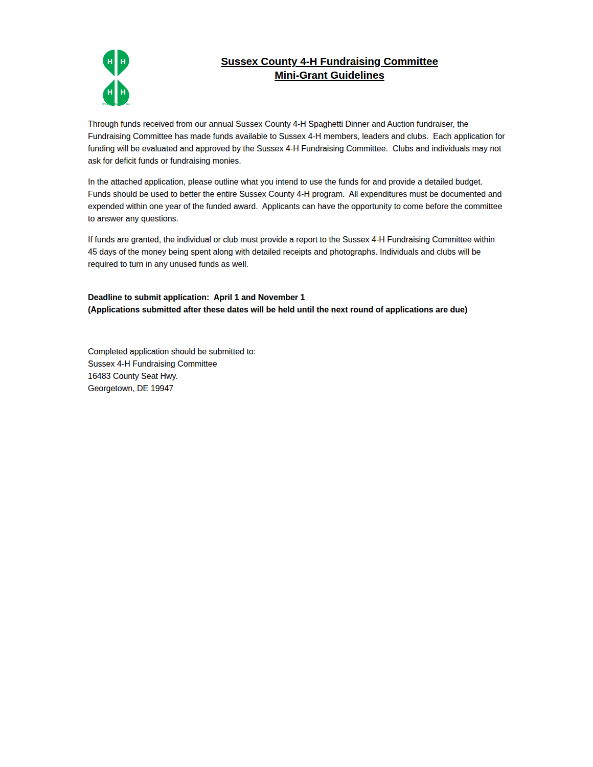4-H Clover Logo H H H H MAKE THE BEST BETTER
Sussex County 4-H Fundraising Committee Mini-Grant Guidelines
Through funds received from our annual Sussex County 4-H Spaghetti Dinner and Auction fundraiser, the Fundraising Committee has made funds available to Sussex 4-H members, leaders and clubs. Each application for funding will be evaluated and approved by the Sussex 4-H Fundraising Committee. Clubs and individuals may not ask for deficit funds or fundraising monies.
In the attached application, please outline what you intend to use the funds for and provide a detailed budget. Funds should be used to better the entire Sussex County 4-H program. All expenditures must be documented and expended within one year of the funded award. Applicants can have the opportunity to come before the committee to answer any questions.
If funds are granted, the individual or club must provide a report to the Sussex 4-H Fundraising Committee within 45 days of the money being spent along with detailed receipts and photographs. Individuals and clubs will be required to turn in any unused funds as well.
Deadline to submit application: April 1 and November 1 (Applications submitted after these dates will be held until the next round of applications are due)
Completed application should be submitted to:
Sussex 4-H Fundraising Committee
16483 County Seat Hwy.
Georgetown, DE 19947